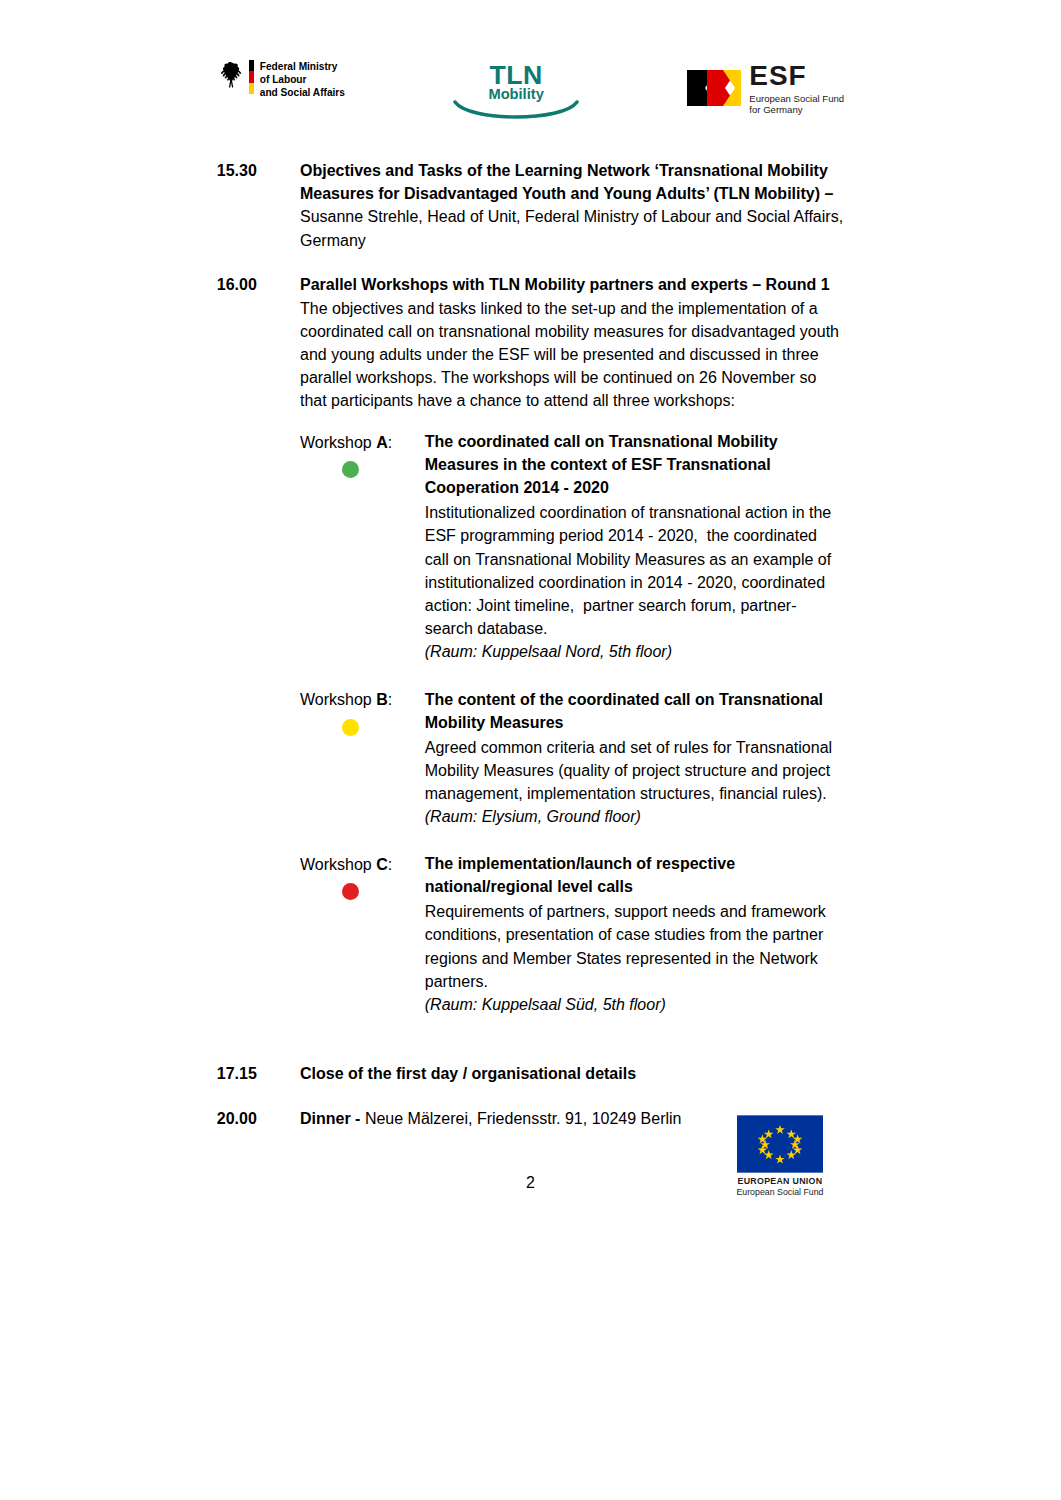Federal Ministry
of Labour
and Social Affairs
TLN Mobility
ESF European Social Fund for Germany
15.30
Objectives and Tasks of the Learning Network ‘Transnational Mobility Measures for Disadvantaged Youth and Young Adults’ (TLN Mobility) –
Susanne Strehle, Head of Unit, Federal Ministry of Labour and Social Affairs, Germany
16.00
Parallel Workshops with TLN Mobility partners and experts – Round 1
The objectives and tasks linked to the set-up and the implementation of a coordinated call on transnational mobility measures for disadvantaged youth and young adults under the ESF will be presented and discussed in three parallel workshops. The workshops will be continued on 26 November so that participants have a chance to attend all three workshops:
Workshop A:
The coordinated call on Transnational Mobility Measures in the context of ESF Transnational Cooperation 2014 - 2020
Institutionalized coordination of transnational action in the ESF programming period 2014 - 2020, the coordinated call on Transnational Mobility Measures as an example of institutionalized coordination in 2014 - 2020, coordinated action: Joint timeline, partner search forum, partner-search database.
(Raum: Kuppelsaal Nord, 5th floor)
Workshop B:
The content of the coordinated call on Transnational Mobility Measures
Agreed common criteria and set of rules for Transnational Mobility Measures (quality of project structure and project management, implementation structures, financial rules).
(Raum: Elysium, Ground floor)
Workshop C:
The implementation/launch of respective national/regional level calls
Requirements of partners, support needs and framework conditions, presentation of case studies from the partner regions and Member States represented in the Network partners.
(Raum: Kuppelsaal Süd, 5th floor)
17.15
Close of the first day / organisational details
20.00
Dinner - Neue Mälzerei, Friedensstr. 91, 10249 Berlin
2
EUROPEAN UNION
European Social Fund